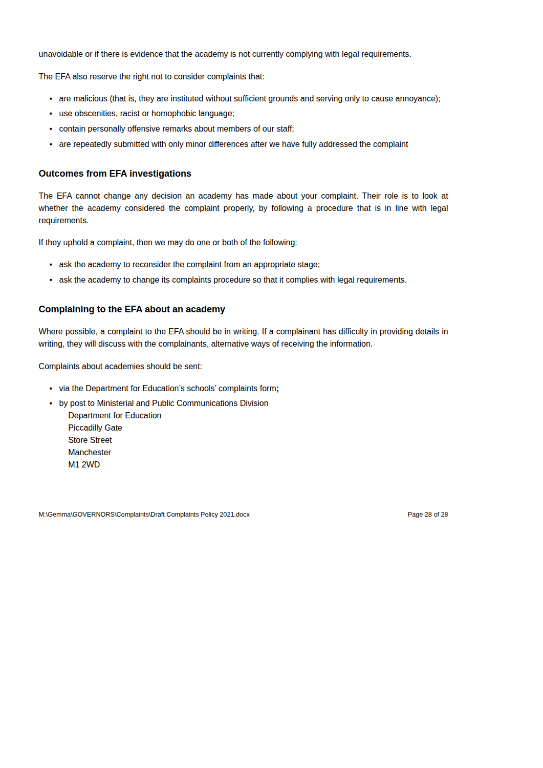unavoidable or if there is evidence that the academy is not currently complying with legal requirements.
The EFA also reserve the right not to consider complaints that:
are malicious (that is, they are instituted without sufficient grounds and serving only to cause annoyance);
use obscenities, racist or homophobic language;
contain personally offensive remarks about members of our staff;
are repeatedly submitted with only minor differences after we have fully addressed the complaint
Outcomes from EFA investigations
The EFA cannot change any decision an academy has made about your complaint. Their role is to look at whether the academy considered the complaint properly, by following a procedure that is in line with legal requirements.
If they uphold a complaint, then we may do one or both of the following:
ask the academy to reconsider the complaint from an appropriate stage;
ask the academy to change its complaints procedure so that it complies with legal requirements.
Complaining to the EFA about an academy
Where possible, a complaint to the EFA should be in writing. If a complainant has difficulty in providing details in writing, they will discuss with the complainants, alternative ways of receiving the information.
Complaints about academies should be sent:
via the Department for Education’s schools’ complaints form;
by post to Ministerial and Public Communications Division
Department for Education Piccadilly Gate Store Street Manchester M1 2WD
M:\Gemma\GOVERNORS\Complaints\Draft Complaints Policy 2021.docx Page 28 of 28